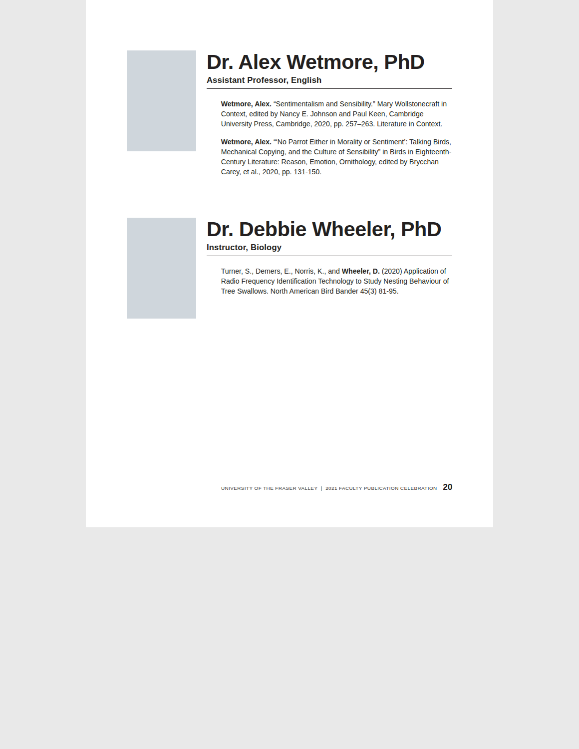Dr. Alex Wetmore, PhD
Assistant Professor, English
Wetmore, Alex. “Sentimentalism and Sensibility.” Mary Wollstonecraft in Context, edited by Nancy E. Johnson and Paul Keen, Cambridge University Press, Cambridge, 2020, pp. 257–263. Literature in Context.
Wetmore, Alex. “‘No Parrot Either in Morality or Sentiment’: Talking Birds, Mechanical Copying, and the Culture of Sensibility” in Birds in Eighteenth-Century Literature: Reason, Emotion, Ornithology, edited by Brycchan Carey, et al., 2020, pp. 131-150.
Dr. Debbie Wheeler, PhD
Instructor, Biology
Turner, S., Demers, E., Norris, K., and Wheeler, D. (2020) Application of Radio Frequency Identification Technology to Study Nesting Behaviour of Tree Swallows. North American Bird Bander 45(3) 81-95.
University of the Fraser Valley | 2021 Faculty Publication Celebration 20